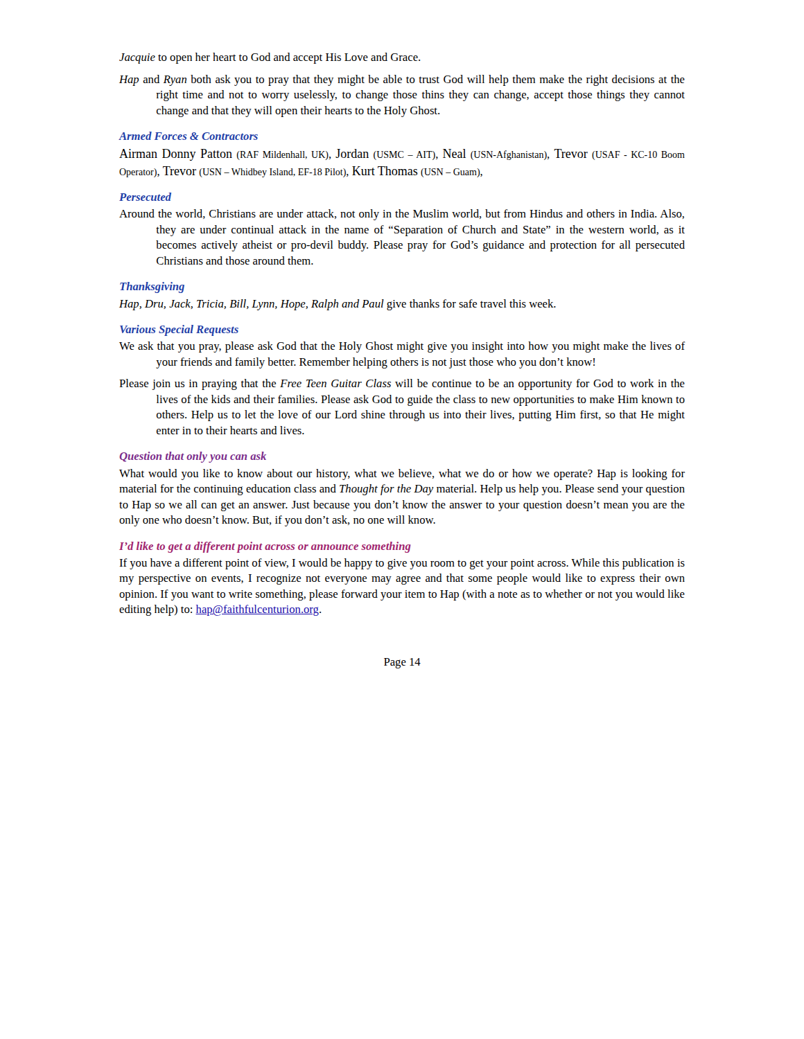Jacquie to open her heart to God and accept His Love and Grace.
Hap and Ryan both ask you to pray that they might be able to trust God will help them make the right decisions at the right time and not to worry uselessly, to change those thins they can change, accept those things they cannot change and that they will open their hearts to the Holy Ghost.
Armed Forces & Contractors
Airman Donny Patton (RAF Mildenhall, UK), Jordan (USMC – AIT), Neal (USN-Afghanistan), Trevor (USAF - KC-10 Boom Operator), Trevor (USN – Whidbey Island, EF-18 Pilot), Kurt Thomas (USN – Guam),
Persecuted
Around the world, Christians are under attack, not only in the Muslim world, but from Hindus and others in India. Also, they are under continual attack in the name of “Separation of Church and State” in the western world, as it becomes actively atheist or pro-devil buddy. Please pray for God’s guidance and protection for all persecuted Christians and those around them.
Thanksgiving
Hap, Dru, Jack, Tricia, Bill, Lynn, Hope, Ralph and Paul give thanks for safe travel this week.
Various Special Requests
We ask that you pray, please ask God that the Holy Ghost might give you insight into how you might make the lives of your friends and family better. Remember helping others is not just those who you don’t know!
Please join us in praying that the Free Teen Guitar Class will be continue to be an opportunity for God to work in the lives of the kids and their families. Please ask God to guide the class to new opportunities to make Him known to others. Help us to let the love of our Lord shine through us into their lives, putting Him first, so that He might enter in to their hearts and lives.
Question that only you can ask
What would you like to know about our history, what we believe, what we do or how we operate? Hap is looking for material for the continuing education class and Thought for the Day material. Help us help you. Please send your question to Hap so we all can get an answer. Just because you don’t know the answer to your question doesn’t mean you are the only one who doesn’t know. But, if you don’t ask, no one will know.
I’d like to get a different point across or announce something
If you have a different point of view, I would be happy to give you room to get your point across. While this publication is my perspective on events, I recognize not everyone may agree and that some people would like to express their own opinion. If you want to write something, please forward your item to Hap (with a note as to whether or not you would like editing help) to: hap@faithfulcenturion.org.
Page 14